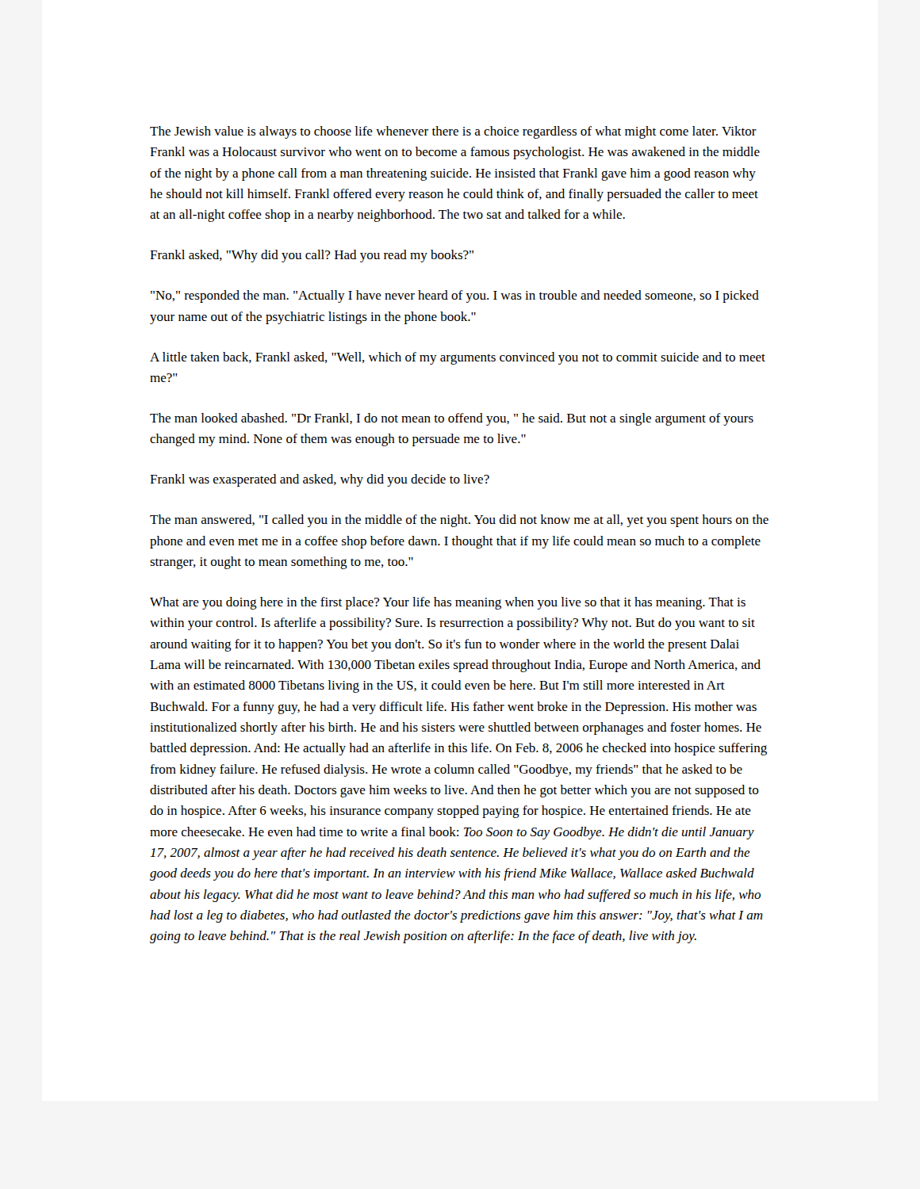The Jewish value is always to choose life whenever there is a choice regardless of what might come later. Viktor Frankl was a Holocaust survivor who went on to become a famous psychologist. He was awakened in the middle of the night by a phone call from a man threatening suicide. He insisted that Frankl gave him a good reason why he should not kill himself. Frankl offered every reason he could think of, and finally persuaded the caller to meet at an all-night coffee shop in a nearby neighborhood. The two sat and talked for a while.
Frankl asked, "Why did you call? Had you read my books?"
"No," responded the man. "Actually I have never heard of you. I was in trouble and needed someone, so I picked your name out of the psychiatric listings in the phone book."
A little taken back, Frankl asked, "Well, which of my arguments convinced you not to commit suicide and to meet me?"
The man looked abashed. "Dr Frankl, I do not mean to offend you, " he said. But not a single argument of yours changed my mind. None of them was enough to persuade me to live."
Frankl was exasperated and asked, why did you decide to live?
The man answered, "I called you in the middle of the night. You did not know me at all, yet you spent hours on the phone and even met me in a coffee shop before dawn. I thought that if my life could mean so much to a complete stranger, it ought to mean something to me, too."
What are you doing here in the first place? Your life has meaning when you live so that it has meaning. That is within your control. Is afterlife a possibility? Sure. Is resurrection a possibility? Why not. But do you want to sit around waiting for it to happen? You bet you don't. So it's fun to wonder where in the world the present Dalai Lama will be reincarnated. With 130,000 Tibetan exiles spread throughout India, Europe and North America, and with an estimated 8000 Tibetans living in the US, it could even be here. But I'm still more interested in Art Buchwald. For a funny guy, he had a very difficult life. His father went broke in the Depression. His mother was institutionalized shortly after his birth. He and his sisters were shuttled between orphanages and foster homes. He battled depression. And: He actually had an afterlife in this life. On Feb. 8, 2006 he checked into hospice suffering from kidney failure. He refused dialysis. He wrote a column called "Goodbye, my friends" that he asked to be distributed after his death. Doctors gave him weeks to live. And then he got better which you are not supposed to do in hospice. After 6 weeks, his insurance company stopped paying for hospice. He entertained friends. He ate more cheesecake. He even had time to write a final book: Too Soon to Say Goodbye. He didn't die until January 17, 2007, almost a year after he had received his death sentence. He believed it's what you do on Earth and the good deeds you do here that's important. In an interview with his friend Mike Wallace, Wallace asked Buchwald about his legacy. What did he most want to leave behind? And this man who had suffered so much in his life, who had lost a leg to diabetes, who had outlasted the doctor's predictions gave him this answer: "Joy, that's what I am going to leave behind." That is the real Jewish position on afterlife: In the face of death, live with joy.